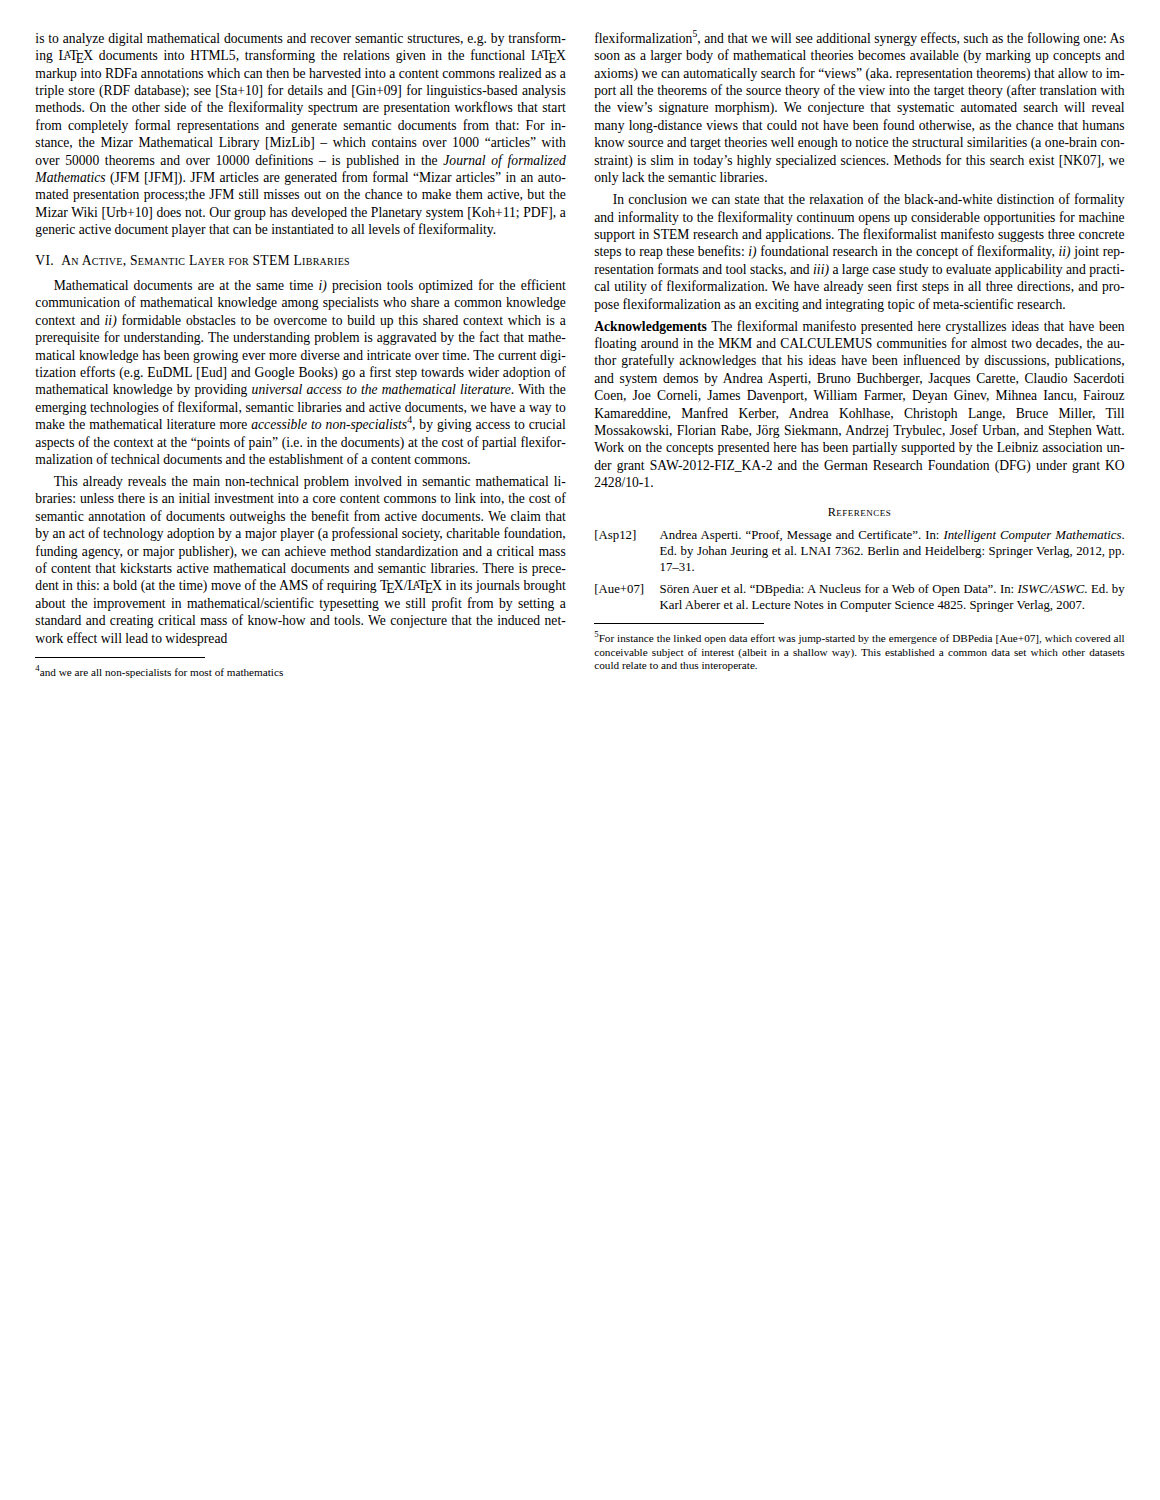is to analyze digital mathematical documents and recover semantic structures, e.g. by transforming LaTEX documents into HTML5, transforming the relations given in the functional LaTEX markup into RDFa annotations which can then be harvested into a content commons realized as a triple store (RDF database); see [Sta+10] for details and [Gin+09] for linguistics-based analysis methods. On the other side of the flexiformality spectrum are presentation workflows that start from completely formal representations and generate semantic documents from that: For instance, the Mizar Mathematical Library [MizLib] – which contains over 1000 “articles” with over 50000 theorems and over 10000 definitions – is published in the Journal of formalized Mathematics (JFM [JFM]). JFM articles are generated from formal “Mizar articles” in an automated presentation process;the JFM still misses out on the chance to make them active, but the Mizar Wiki [Urb+10] does not. Our group has developed the Planetary system [Koh+11; PDF], a generic active document player that can be instantiated to all levels of flexiformality.
VI. An Active, Semantic Layer for STEM Libraries
Mathematical documents are at the same time i) precision tools optimized for the efficient communication of mathematical knowledge among specialists who share a common knowledge context and ii) formidable obstacles to be overcome to build up this shared context which is a prerequisite for understanding. The understanding problem is aggravated by the fact that mathematical knowledge has been growing ever more diverse and intricate over time. The current digitization efforts (e.g. EuDML [Eud] and Google Books) go a first step towards wider adoption of mathematical knowledge by providing universal access to the mathematical literature. With the emerging technologies of flexiformal, semantic libraries and active documents, we have a way to make the mathematical literature more accessible to non-specialists4, by giving access to crucial aspects of the context at the “points of pain” (i.e. in the documents) at the cost of partial flexiformalization of technical documents and the establishment of a content commons.
This already reveals the main non-technical problem involved in semantic mathematical libraries: unless there is an initial investment into a core content commons to link into, the cost of semantic annotation of documents outweighs the benefit from active documents. We claim that by an act of technology adoption by a major player (a professional society, charitable foundation, funding agency, or major publisher), we can achieve method standardization and a critical mass of content that kickstarts active mathematical documents and semantic libraries. There is precedent in this: a bold (at the time) move of the AMS of requiring TEX/LaTEX in its journals brought about the improvement in mathematical/scientific typesetting we still profit from by setting a standard and creating critical mass of know-how and tools. We conjecture that the induced network effect will lead to widespread
4and we are all non-specialists for most of mathematics
flexiformalization5, and that we will see additional synergy effects, such as the following one: As soon as a larger body of mathematical theories becomes available (by marking up concepts and axioms) we can automatically search for “views” (aka. representation theorems) that allow to import all the theorems of the source theory of the view into the target theory (after translation with the view’s signature morphism). We conjecture that systematic automated search will reveal many long-distance views that could not have been found otherwise, as the chance that humans know source and target theories well enough to notice the structural similarities (a one-brain constraint) is slim in today’s highly specialized sciences. Methods for this search exist [NK07], we only lack the semantic libraries.
In conclusion we can state that the relaxation of the black-and-white distinction of formality and informality to the flexiformality continuum opens up considerable opportunities for machine support in STEM research and applications. The flexiformalist manifesto suggests three concrete steps to reap these benefits: i) foundational research in the concept of flexiformality, ii) joint representation formats and tool stacks, and iii) a large case study to evaluate applicability and practical utility of flexiformalization. We have already seen first steps in all three directions, and propose flexiformalization as an exciting and integrating topic of meta-scientific research.
Acknowledgements The flexiformal manifesto presented here crystallizes ideas that have been floating around in the MKM and CALCULEMUS communities for almost two decades, the author gratefully acknowledges that his ideas have been influenced by discussions, publications, and system demos by Andrea Asperti, Bruno Buchberger, Jacques Carette, Claudio Sacerdoti Coen, Joe Corneli, James Davenport, William Farmer, Deyan Ginev, Mihnea Iancu, Fairouz Kamareddine, Manfred Kerber, Andrea Kohlhase, Christoph Lange, Bruce Miller, Till Mossakowski, Florian Rabe, Jörg Siekmann, Andrzej Trybulec, Josef Urban, and Stephen Watt. Work on the concepts presented here has been partially supported by the Leibniz association under grant SAW-2012-FIZ_KA-2 and the German Research Foundation (DFG) under grant KO 2428/10-1.
References
[Asp12]
Andrea Asperti. “Proof, Message and Certificate”. In: Intelligent Computer Mathematics. Ed. by Johan Jeuring et al. LNAI 7362. Berlin and Heidelberg: Springer Verlag, 2012, pp. 17–31.
[Aue+07]
Sören Auer et al. “DBpedia: A Nucleus for a Web of Open Data”. In: ISWC/ASWC. Ed. by Karl Aberer et al. Lecture Notes in Computer Science 4825. Springer Verlag, 2007.
5 For instance the linked open data effort was jump-started by the emergence of DBPedia [Aue+07], which covered all conceivable subject of interest (albeit in a shallow way). This established a common data set which other datasets could relate to and thus interoperate.